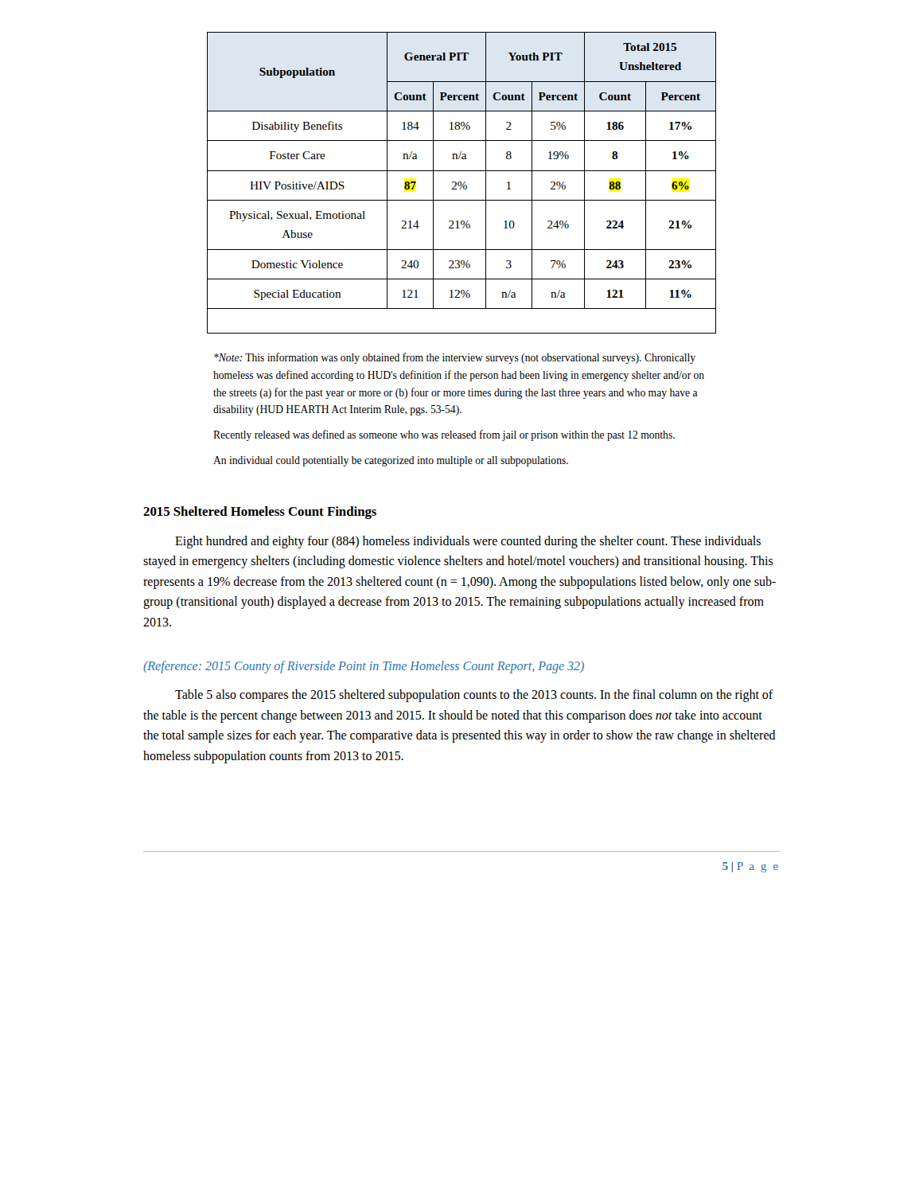| Subpopulation | General PIT | Youth PIT | Total 2015 Unsheltered |
| --- | --- | --- | --- |
| Count | Percent | Count | Percent | Count | Percent |
| Disability Benefits | 184 | 18% | 2 | 5% | 186 | 17% |
| Foster Care | n/a | n/a | 8 | 19% | 8 | 1% |
| HIV Positive/AIDS | 87 | 2% | 1 | 2% | 88 | 6% |
| Physical, Sexual, Emotional Abuse | 214 | 21% | 10 | 24% | 224 | 21% |
| Domestic Violence | 240 | 23% | 3 | 7% | 243 | 23% |
| Special Education | 121 | 12% | n/a | n/a | 121 | 11% |
*Note: This information was only obtained from the interview surveys (not observational surveys). Chronically homeless was defined according to HUD's definition if the person had been living in emergency shelter and/or on the streets (a) for the past year or more or (b) four or more times during the last three years and who may have a disability (HUD HEARTH Act Interim Rule, pgs. 53-54).
Recently released was defined as someone who was released from jail or prison within the past 12 months.
An individual could potentially be categorized into multiple or all subpopulations.
2015 Sheltered Homeless Count Findings
Eight hundred and eighty four (884) homeless individuals were counted during the shelter count. These individuals stayed in emergency shelters (including domestic violence shelters and hotel/motel vouchers) and transitional housing. This represents a 19% decrease from the 2013 sheltered count (n = 1,090). Among the subpopulations listed below, only one sub-group (transitional youth) displayed a decrease from 2013 to 2015. The remaining subpopulations actually increased from 2013.
(Reference: 2015 County of Riverside Point in Time Homeless Count Report, Page 32)
Table 5 also compares the 2015 sheltered subpopulation counts to the 2013 counts. In the final column on the right of the table is the percent change between 2013 and 2015. It should be noted that this comparison does not take into account the total sample sizes for each year. The comparative data is presented this way in order to show the raw change in sheltered homeless subpopulation counts from 2013 to 2015.
5 | P a g e